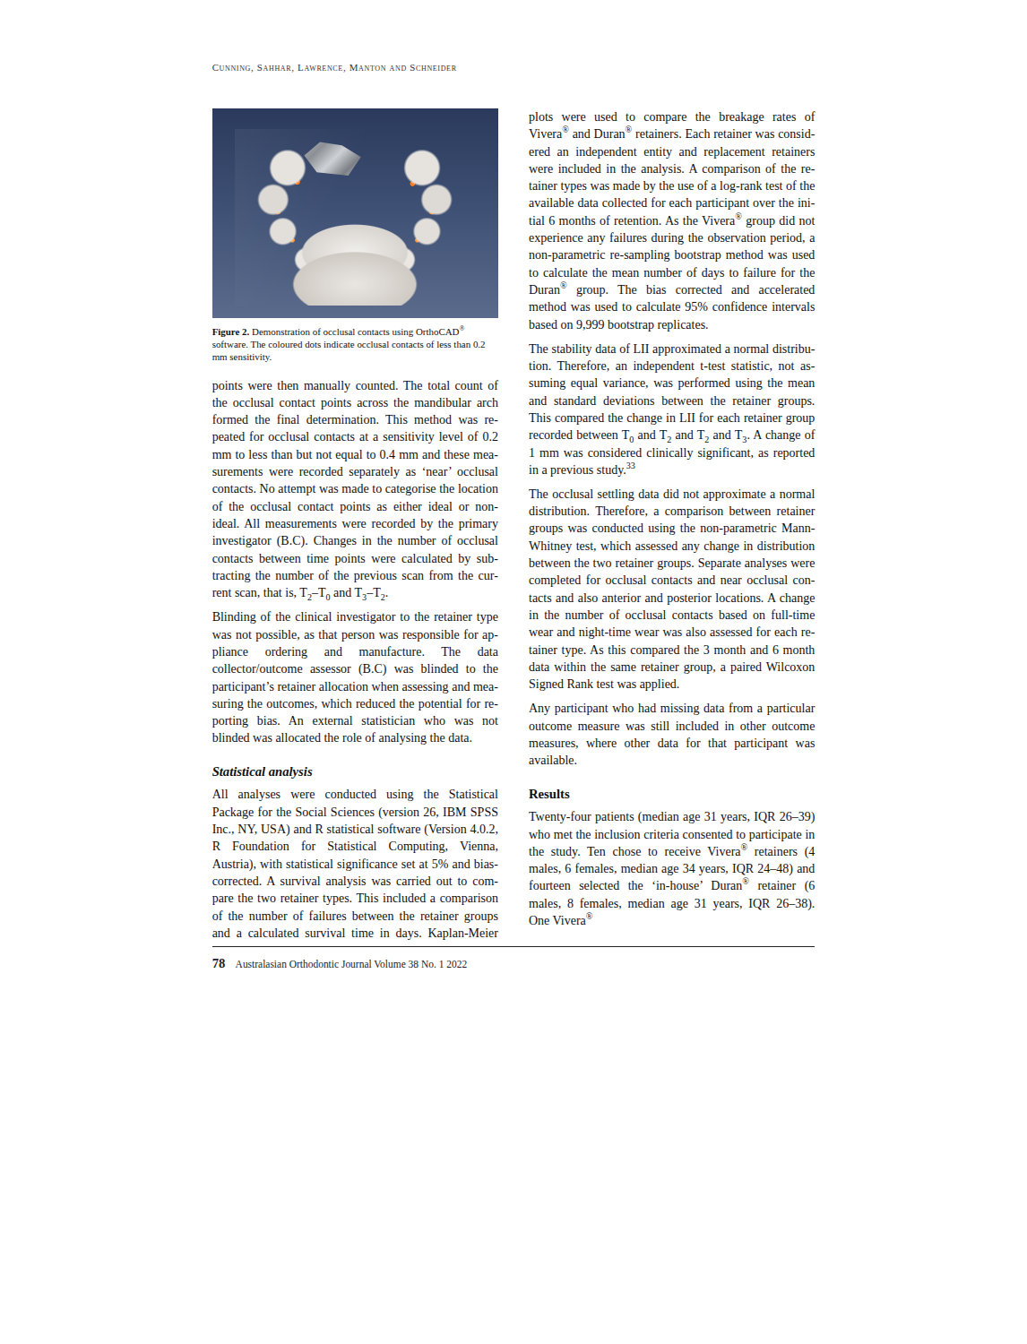Cunning, Sahhar, Lawrence, Manton and Schneider
Figure 2. Demonstration of occlusal contacts using OrthoCAD® software. The coloured dots indicate occlusal contacts of less than 0.2 mm sensitivity.
points were then manually counted. The total count of the occlusal contact points across the mandibular arch formed the final determination. This method was repeated for occlusal contacts at a sensitivity level of 0.2 mm to less than but not equal to 0.4 mm and these measurements were recorded separately as ‘near’ occlusal contacts. No attempt was made to categorise the location of the occlusal contact points as either ideal or non-ideal. All measurements were recorded by the primary investigator (B.C). Changes in the number of occlusal contacts between time points were calculated by subtracting the number of the previous scan from the current scan, that is, T2–T0 and T3–T2.
Blinding of the clinical investigator to the retainer type was not possible, as that person was responsible for appliance ordering and manufacture. The data collector/outcome assessor (B.C) was blinded to the participant’s retainer allocation when assessing and measuring the outcomes, which reduced the potential for reporting bias. An external statistician who was not blinded was allocated the role of analysing the data.
Statistical analysis
All analyses were conducted using the Statistical Package for the Social Sciences (version 26, IBM SPSS Inc., NY, USA) and R statistical software (Version 4.0.2, R Foundation for Statistical Computing, Vienna, Austria), with statistical significance set at 5% and bias-corrected. A survival analysis was carried out to compare the two retainer types. This included a comparison of the number of failures between the retainer groups and a calculated survival time in days. Kaplan-Meier plots were used to compare the breakage rates of Vivera® and Duran® retainers. Each retainer was considered an independent entity and replacement retainers were included in the analysis. A comparison of the retainer types was made by the use of a log-rank test of the available data collected for each participant over the initial 6 months of retention. As the Vivera® group did not experience any failures during the observation period, a non-parametric re-sampling bootstrap method was used to calculate the mean number of days to failure for the Duran® group. The bias corrected and accelerated method was used to calculate 95% confidence intervals based on 9,999 bootstrap replicates.
The stability data of LII approximated a normal distribution. Therefore, an independent t-test statistic, not assuming equal variance, was performed using the mean and standard deviations between the retainer groups. This compared the change in LII for each retainer group recorded between T0 and T2 and T2 and T3. A change of 1 mm was considered clinically significant, as reported in a previous study.33
The occlusal settling data did not approximate a normal distribution. Therefore, a comparison between retainer groups was conducted using the non-parametric Mann-Whitney test, which assessed any change in distribution between the two retainer groups. Separate analyses were completed for occlusal contacts and near occlusal contacts and also anterior and posterior locations. A change in the number of occlusal contacts based on full-time wear and night-time wear was also assessed for each retainer type. As this compared the 3 month and 6 month data within the same retainer group, a paired Wilcoxon Signed Rank test was applied.
Any participant who had missing data from a particular outcome measure was still included in other outcome measures, where other data for that participant was available.
Results
Twenty-four patients (median age 31 years, IQR 26–39) who met the inclusion criteria consented to participate in the study. Ten chose to receive Vivera® retainers (4 males, 6 females, median age 34 years, IQR 24–48) and fourteen selected the ‘in-house’ Duran® retainer (6 males, 8 females, median age 31 years, IQR 26–38). One Vivera®
78 Australasian Orthodontic Journal Volume 38 No. 1 2022